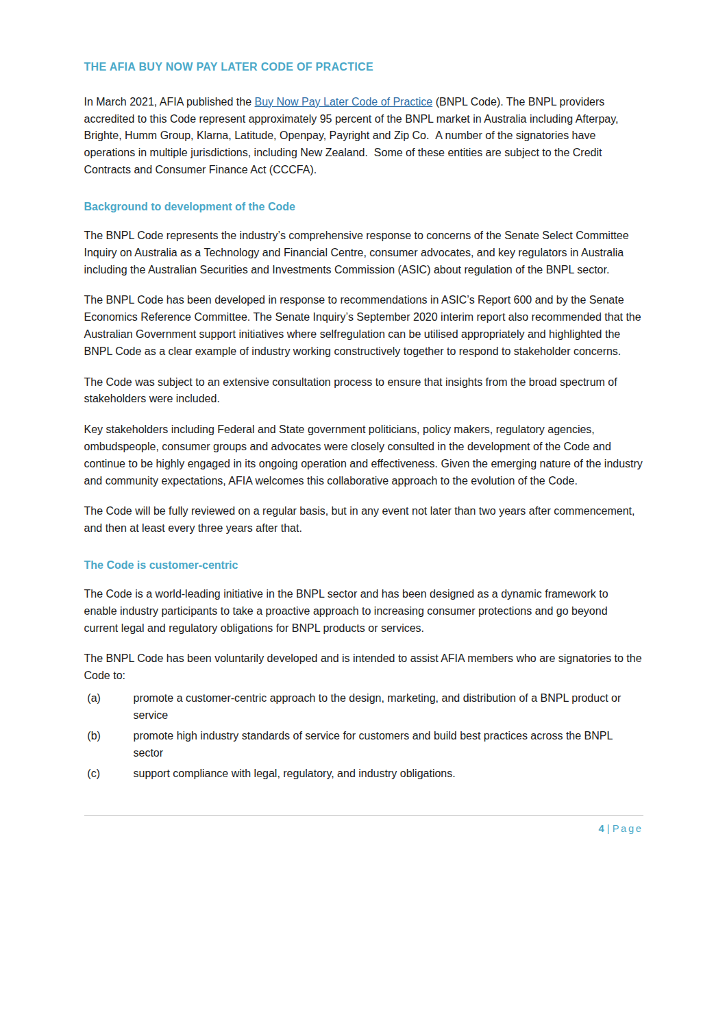The AFIA Buy Now Pay Later Code of Practice
In March 2021, AFIA published the Buy Now Pay Later Code of Practice (BNPL Code). The BNPL providers accredited to this Code represent approximately 95 percent of the BNPL market in Australia including Afterpay, Brighte, Humm Group, Klarna, Latitude, Openpay, Payright and Zip Co. A number of the signatories have operations in multiple jurisdictions, including New Zealand. Some of these entities are subject to the Credit Contracts and Consumer Finance Act (CCCFA).
Background to development of the Code
The BNPL Code represents the industry’s comprehensive response to concerns of the Senate Select Committee Inquiry on Australia as a Technology and Financial Centre, consumer advocates, and key regulators in Australia including the Australian Securities and Investments Commission (ASIC) about regulation of the BNPL sector.
The BNPL Code has been developed in response to recommendations in ASIC’s Report 600 and by the Senate Economics Reference Committee. The Senate Inquiry’s September 2020 interim report also recommended that the Australian Government support initiatives where selfregulation can be utilised appropriately and highlighted the BNPL Code as a clear example of industry working constructively together to respond to stakeholder concerns.
The Code was subject to an extensive consultation process to ensure that insights from the broad spectrum of stakeholders were included.
Key stakeholders including Federal and State government politicians, policy makers, regulatory agencies, ombudspeople, consumer groups and advocates were closely consulted in the development of the Code and continue to be highly engaged in its ongoing operation and effectiveness. Given the emerging nature of the industry and community expectations, AFIA welcomes this collaborative approach to the evolution of the Code.
The Code will be fully reviewed on a regular basis, but in any event not later than two years after commencement, and then at least every three years after that.
The Code is customer-centric
The Code is a world-leading initiative in the BNPL sector and has been designed as a dynamic framework to enable industry participants to take a proactive approach to increasing consumer protections and go beyond current legal and regulatory obligations for BNPL products or services.
The BNPL Code has been voluntarily developed and is intended to assist AFIA members who are signatories to the Code to:
(a) promote a customer-centric approach to the design, marketing, and distribution of a BNPL product or service
(b) promote high industry standards of service for customers and build best practices across the BNPL sector
(c) support compliance with legal, regulatory, and industry obligations.
4 | Page